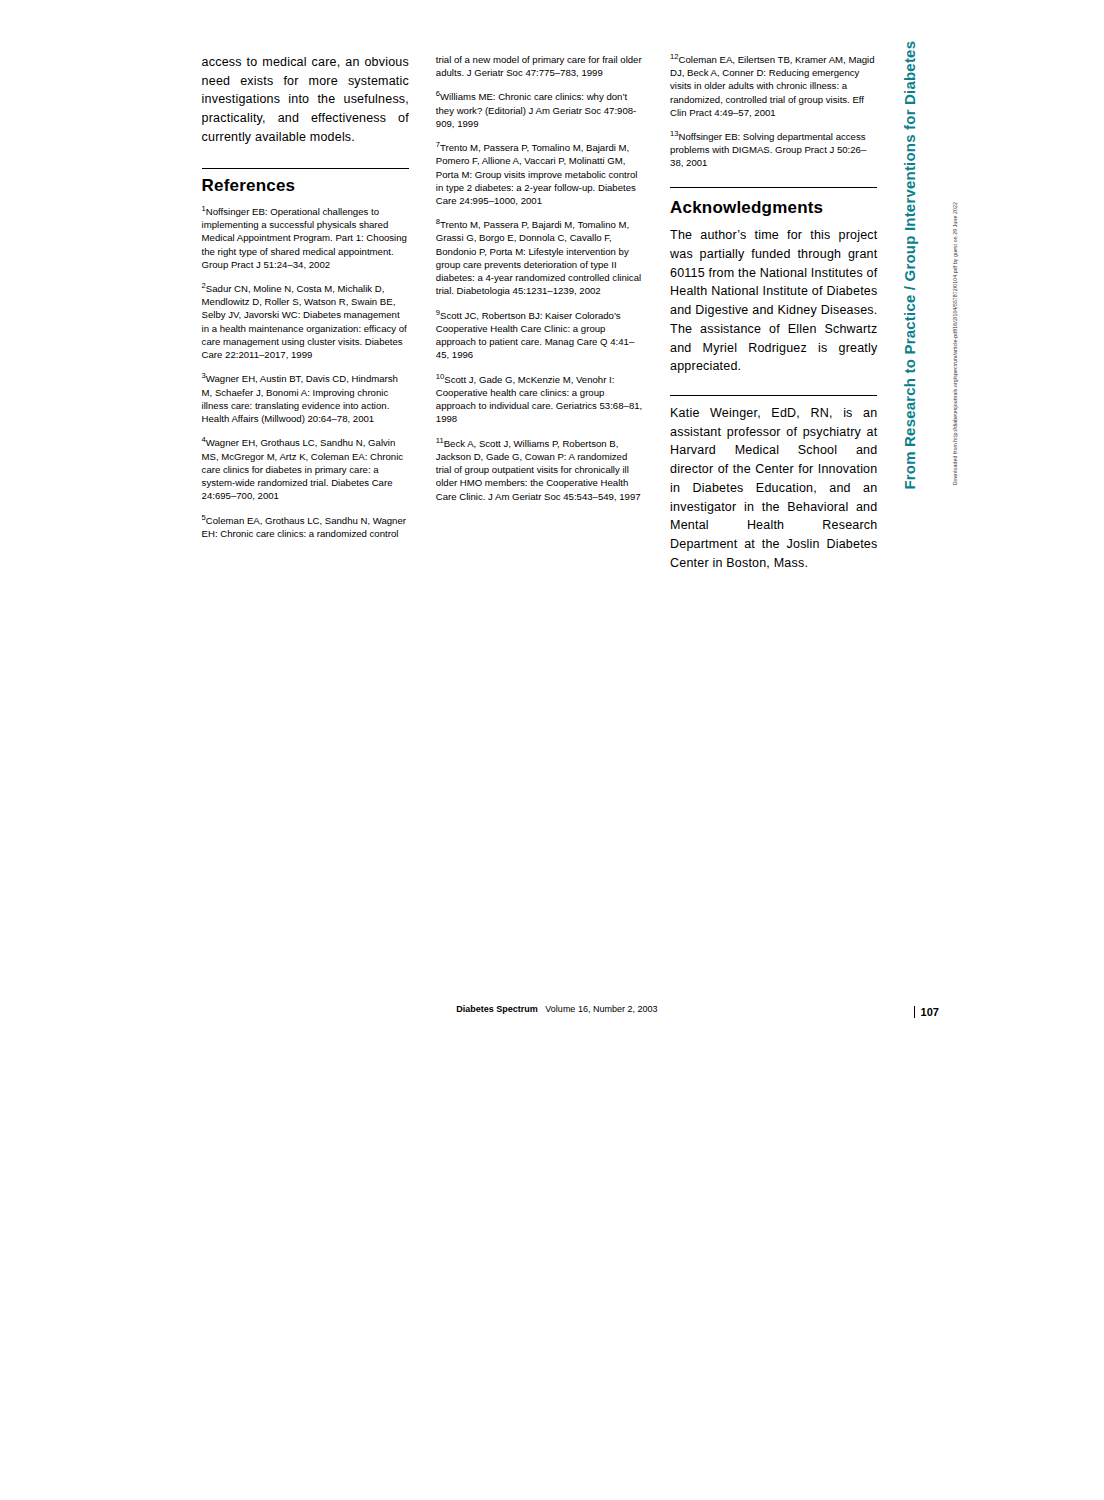From Research to Practice / Group Interventions for Diabetes
Downloaded from http://diabetesjournals.org/spectrum/article-pdf/16/2/104/557872/0104.pdf by guest on 29 June 2022
access to medical care, an obvious need exists for more systematic investigations into the usefulness, practicality, and effectiveness of currently available models.
References
1Noffsinger EB: Operational challenges to implementing a successful physicals shared Medical Appointment Program. Part 1: Choosing the right type of shared medical appointment. Group Pract J 51:24–34, 2002
2Sadur CN, Moline N, Costa M, Michalik D, Mendlowitz D, Roller S, Watson R, Swain BE, Selby JV, Javorski WC: Diabetes management in a health maintenance organization: efficacy of care management using cluster visits. Diabetes Care 22:2011–2017, 1999
3Wagner EH, Austin BT, Davis CD, Hindmarsh M, Schaefer J, Bonomi A: Improving chronic illness care: translating evidence into action. Health Affairs (Millwood) 20:64–78, 2001
4Wagner EH, Grothaus LC, Sandhu N, Galvin MS, McGregor M, Artz K, Coleman EA: Chronic care clinics for diabetes in primary care: a system-wide randomized trial. Diabetes Care 24:695–700, 2001
5Coleman EA, Grothaus LC, Sandhu N, Wagner EH: Chronic care clinics: a randomized control
trial of a new model of primary care for frail older adults. J Geriatr Soc 47:775–783, 1999
6Williams ME: Chronic care clinics: why don’t they work? (Editorial) J Am Geriatr Soc 47:908-909, 1999
7Trento M, Passera P, Tomalino M, Bajardi M, Pomero F, Allione A, Vaccari P, Molinatti GM, Porta M: Group visits improve metabolic control in type 2 diabetes: a 2-year follow-up. Diabetes Care 24:995–1000, 2001
8Trento M, Passera P, Bajardi M, Tomalino M, Grassi G, Borgo E, Donnola C, Cavallo F, Bondonio P, Porta M: Lifestyle intervention by group care prevents deterioration of type II diabetes: a 4-year randomized controlled clinical trial. Diabetologia 45:1231–1239, 2002
9Scott JC, Robertson BJ: Kaiser Colorado’s Cooperative Health Care Clinic: a group approach to patient care. Manag Care Q 4:41–45, 1996
10Scott J, Gade G, McKenzie M, Venohr I: Cooperative health care clinics: a group approach to individual care. Geriatrics 53:68–81, 1998
11Beck A, Scott J, Williams P, Robertson B, Jackson D, Gade G, Cowan P: A randomized trial of group outpatient visits for chronically ill older HMO members: the Cooperative Health Care Clinic. J Am Geriatr Soc 45:543–549, 1997
12Coleman EA, Eilertsen TB, Kramer AM, Magid DJ, Beck A, Conner D: Reducing emergency visits in older adults with chronic illness: a randomized, controlled trial of group visits. Eff Clin Pract 4:49–57, 2001
13Noffsinger EB: Solving departmental access problems with DIGMAS. Group Pract J 50:26–38, 2001
Acknowledgments
The author’s time for this project was partially funded through grant 60115 from the National Institutes of Health National Institute of Diabetes and Digestive and Kidney Diseases. The assistance of Ellen Schwartz and Myriel Rodriguez is greatly appreciated.
Katie Weinger, EdD, RN, is an assistant professor of psychiatry at Harvard Medical School and director of the Center for Innovation in Diabetes Education, and an investigator in the Behavioral and Mental Health Research Department at the Joslin Diabetes Center in Boston, Mass.
Diabetes Spectrum Volume 16, Number 2, 2003 107